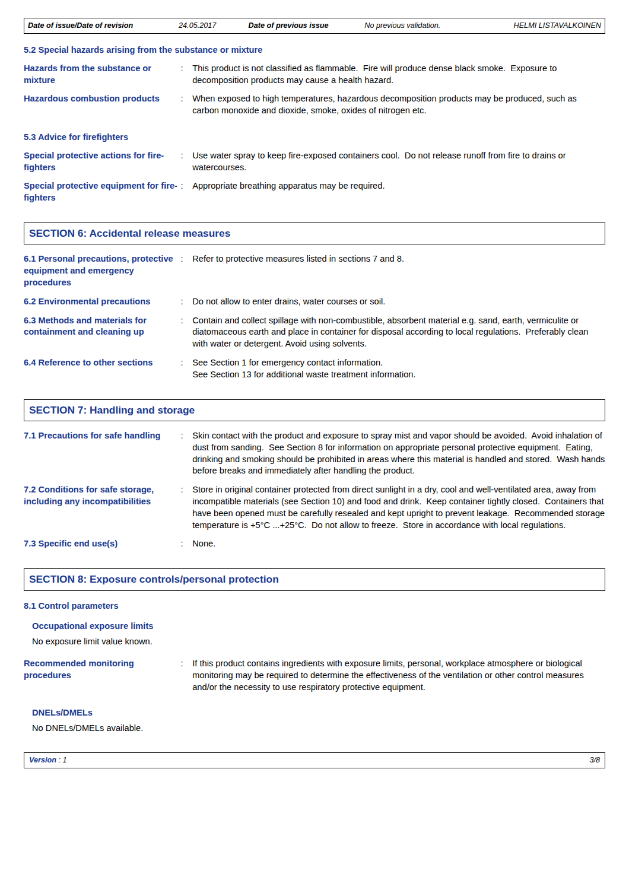| Date of issue/Date of revision | 24.05.2017 | Date of previous issue | No previous validation. | HELMI LISTAVALKOINEN |
5.2 Special hazards arising from the substance or mixture
| Hazards from the substance or mixture | : | This product is not classified as flammable. Fire will produce dense black smoke. Exposure to decomposition products may cause a health hazard. |
| Hazardous combustion products | : | When exposed to high temperatures, hazardous decomposition products may be produced, such as carbon monoxide and dioxide, smoke, oxides of nitrogen etc. |
5.3 Advice for firefighters
| Special protective actions for fire-fighters | : | Use water spray to keep fire-exposed containers cool. Do not release runoff from fire to drains or watercourses. |
| Special protective equipment for fire-fighters | : | Appropriate breathing apparatus may be required. |
SECTION 6: Accidental release measures
| 6.1 Personal precautions, protective equipment and emergency procedures | : | Refer to protective measures listed in sections 7 and 8. |
| 6.2 Environmental precautions | : | Do not allow to enter drains, water courses or soil. |
| 6.3 Methods and materials for containment and cleaning up | : | Contain and collect spillage with non-combustible, absorbent material e.g. sand, earth, vermiculite or diatomaceous earth and place in container for disposal according to local regulations. Preferably clean with water or detergent. Avoid using solvents. |
| 6.4 Reference to other sections | : | See Section 1 for emergency contact information. See Section 13 for additional waste treatment information. |
SECTION 7: Handling and storage
| 7.1 Precautions for safe handling | : | Skin contact with the product and exposure to spray mist and vapor should be avoided. Avoid inhalation of dust from sanding. See Section 8 for information on appropriate personal protective equipment. Eating, drinking and smoking should be prohibited in areas where this material is handled and stored. Wash hands before breaks and immediately after handling the product. |
| 7.2 Conditions for safe storage, including any incompatibilities | : | Store in original container protected from direct sunlight in a dry, cool and well-ventilated area, away from incompatible materials (see Section 10) and food and drink. Keep container tightly closed. Containers that have been opened must be carefully resealed and kept upright to prevent leakage. Recommended storage temperature is +5°C ...+25°C. Do not allow to freeze. Store in accordance with local regulations. |
| 7.3 Specific end use(s) | : | None. |
SECTION 8: Exposure controls/personal protection
8.1 Control parameters
Occupational exposure limits
No exposure limit value known.
| Recommended monitoring procedures | : | If this product contains ingredients with exposure limits, personal, workplace atmosphere or biological monitoring may be required to determine the effectiveness of the ventilation or other control measures and/or the necessity to use respiratory protective equipment. |
DNELs/DMELs
No DNELs/DMELs available.
Version : 1 3/8